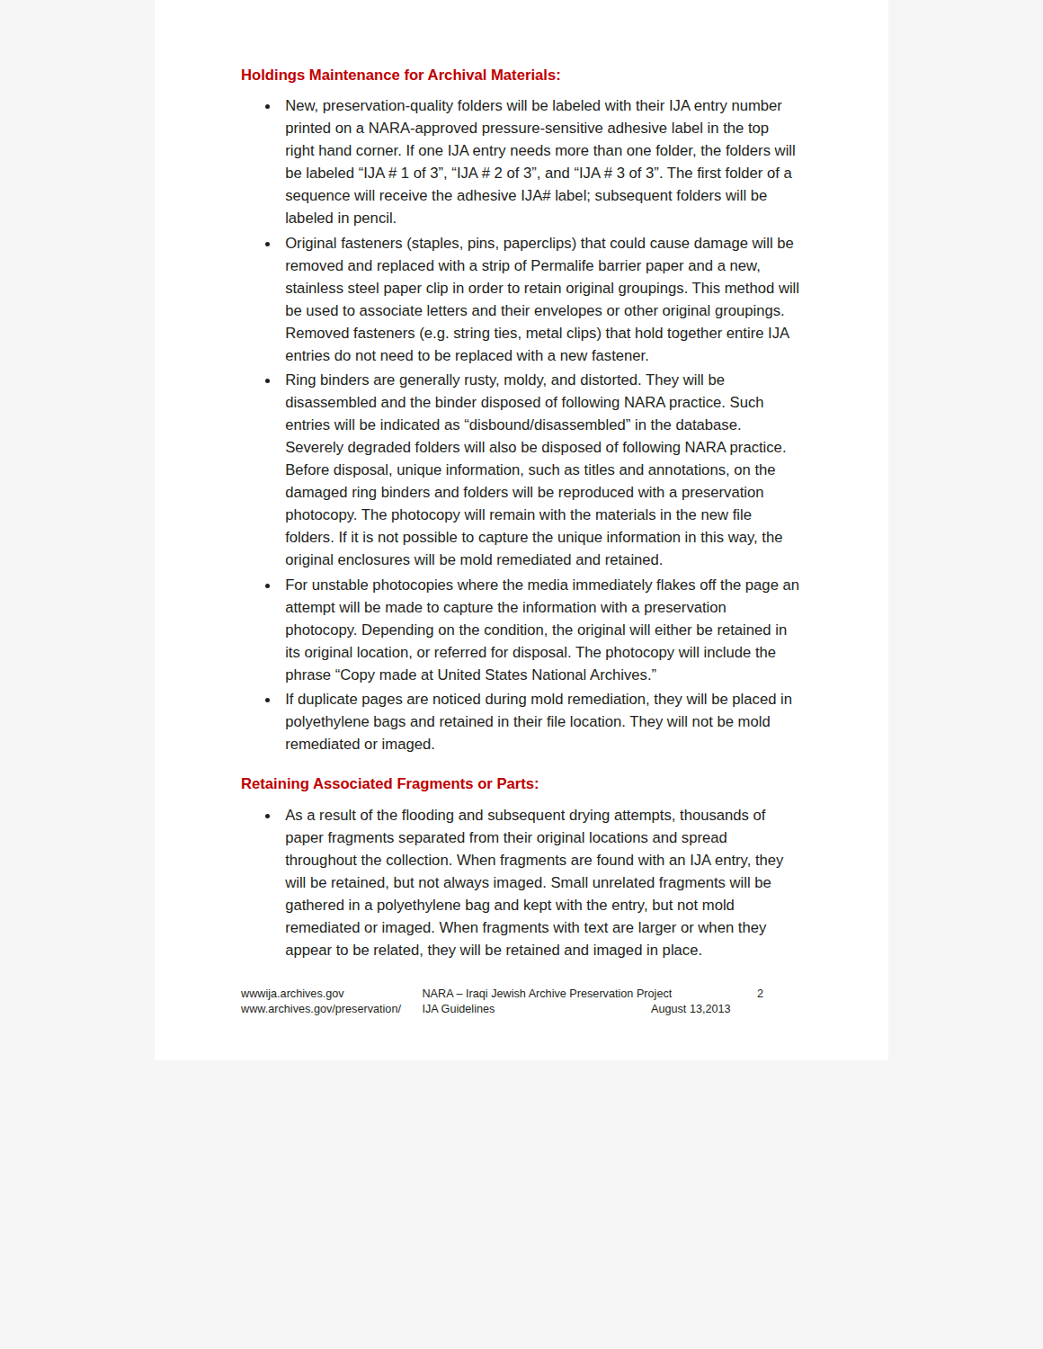Holdings Maintenance for Archival Materials:
New, preservation-quality folders will be labeled with their IJA entry number printed on a NARA-approved pressure-sensitive adhesive label in the top right hand corner. If one IJA entry needs more than one folder, the folders will be labeled “IJA # 1 of 3”, “IJA # 2 of 3”, and “IJA # 3 of 3”. The first folder of a sequence will receive the adhesive IJA# label; subsequent folders will be labeled in pencil.
Original fasteners (staples, pins, paperclips) that could cause damage will be removed and replaced with a strip of Permalife barrier paper and a new, stainless steel paper clip in order to retain original groupings. This method will be used to associate letters and their envelopes or other original groupings. Removed fasteners (e.g. string ties, metal clips) that hold together entire IJA entries do not need to be replaced with a new fastener.
Ring binders are generally rusty, moldy, and distorted. They will be disassembled and the binder disposed of following NARA practice. Such entries will be indicated as “disbound/disassembled” in the database. Severely degraded folders will also be disposed of following NARA practice. Before disposal, unique information, such as titles and annotations, on the damaged ring binders and folders will be reproduced with a preservation photocopy. The photocopy will remain with the materials in the new file folders. If it is not possible to capture the unique information in this way, the original enclosures will be mold remediated and retained.
For unstable photocopies where the media immediately flakes off the page an attempt will be made to capture the information with a preservation photocopy. Depending on the condition, the original will either be retained in its original location, or referred for disposal. The photocopy will include the phrase “Copy made at United States National Archives.”
If duplicate pages are noticed during mold remediation, they will be placed in polyethylene bags and retained in their file location. They will not be mold remediated or imaged.
Retaining Associated Fragments or Parts:
As a result of the flooding and subsequent drying attempts, thousands of paper fragments separated from their original locations and spread throughout the collection. When fragments are found with an IJA entry, they will be retained, but not always imaged. Small unrelated fragments will be gathered in a polyethylene bag and kept with the entry, but not mold remediated or imaged. When fragments with text are larger or when they appear to be related, they will be retained and imaged in place.
wwwija.archives.gov
www.archives.gov/preservation/
NARA – Iraqi Jewish Archive Preservation Project
IJA Guidelines August 13,2013
2